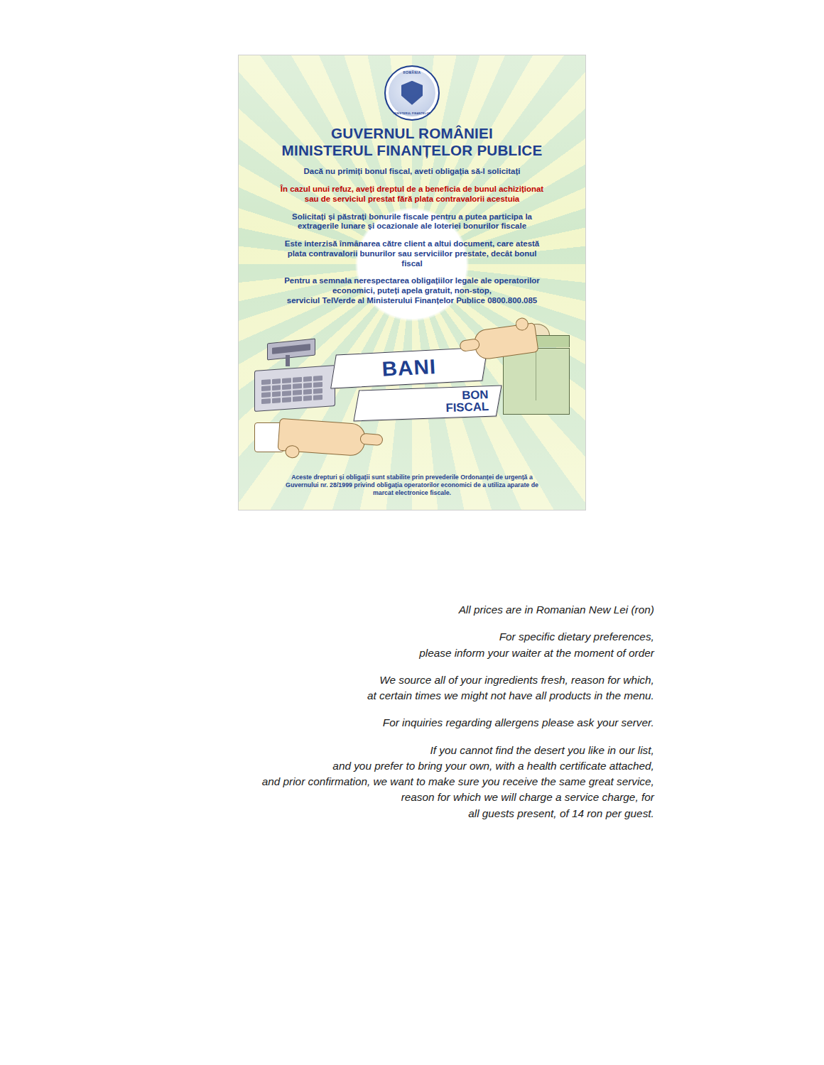GUVERNUL ROMÂNIEI
MINISTERUL FINANȚELOR PUBLICE
Dacă nu primiți bonul fiscal, aveti obligația să-l solicitați
În cazul unui refuz, aveți dreptul de a beneficia de bunul achiziționat
sau de serviciul prestat fără plata contravalorii acestuia
Solicitați și păstrați bonurile fiscale pentru a putea participa la
extragerile lunare și ocazionale ale loteriei bonurilor fiscale
Este interzisă înmânarea către client a altui document, care atestă
plata contravalorii bunurilor sau serviciilor prestate, decât bonul
fiscal
Pentru a semnala nerespectarea obligațiilor legale ale operatorilor
economici, puteți apela gratuit, non-stop,
serviciul TelVerde al Ministerului Finanțelor Publice 0800.800.085
BANI
BON
FISCAL
Aceste drepturi și obligații sunt stabilite prin prevederile Ordonanței de urgență a
Guvernului nr. 28/1999 privind obligația operatorilor economici de a utiliza aparate de
marcat electronice fiscale.
All prices are in Romanian New Lei (ron)
For specific dietary preferences,
please inform your waiter at the moment of order
We source all of your ingredients fresh, reason for which,
at certain times we might not have all products in the menu.
For inquiries regarding allergens please ask your server.
If you cannot find the desert you like in our list,
and you prefer to bring your own, with a health certificate attached,
and prior confirmation, we want to make sure you receive the same great service,
reason for which we will charge a service charge, for
all guests present, of 14 ron per guest.